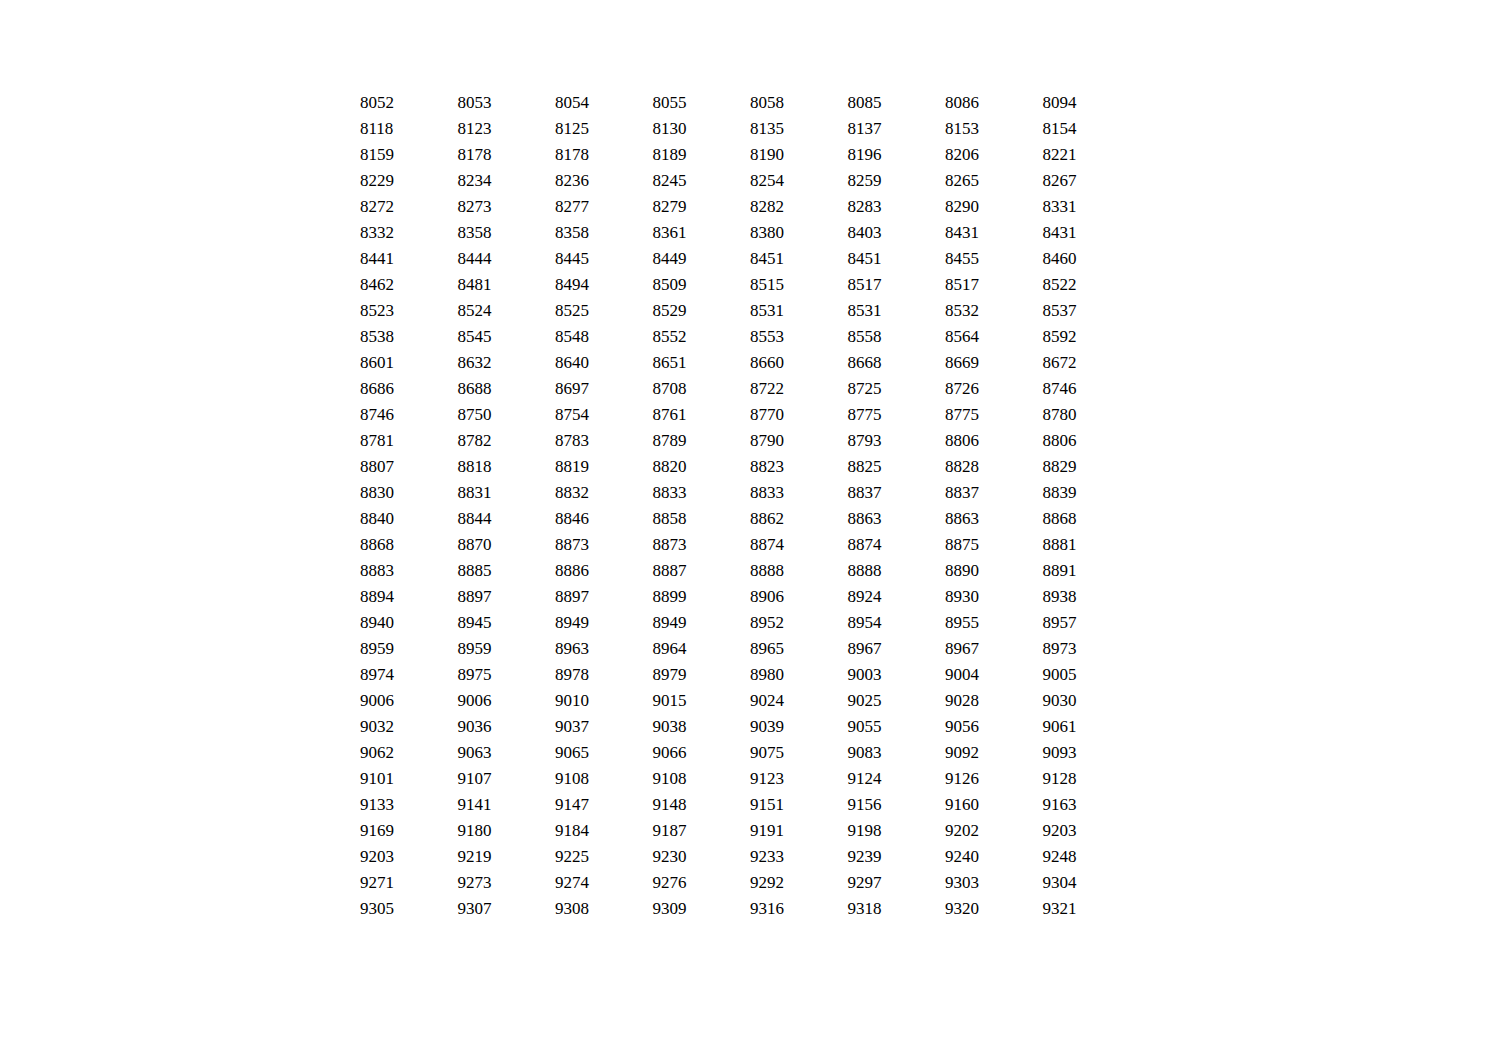| 8052 | 8053 | 8054 | 8055 | 8058 | 8085 | 8086 | 8094 |
| 8118 | 8123 | 8125 | 8130 | 8135 | 8137 | 8153 | 8154 |
| 8159 | 8178 | 8178 | 8189 | 8190 | 8196 | 8206 | 8221 |
| 8229 | 8234 | 8236 | 8245 | 8254 | 8259 | 8265 | 8267 |
| 8272 | 8273 | 8277 | 8279 | 8282 | 8283 | 8290 | 8331 |
| 8332 | 8358 | 8358 | 8361 | 8380 | 8403 | 8431 | 8431 |
| 8441 | 8444 | 8445 | 8449 | 8451 | 8451 | 8455 | 8460 |
| 8462 | 8481 | 8494 | 8509 | 8515 | 8517 | 8517 | 8522 |
| 8523 | 8524 | 8525 | 8529 | 8531 | 8531 | 8532 | 8537 |
| 8538 | 8545 | 8548 | 8552 | 8553 | 8558 | 8564 | 8592 |
| 8601 | 8632 | 8640 | 8651 | 8660 | 8668 | 8669 | 8672 |
| 8686 | 8688 | 8697 | 8708 | 8722 | 8725 | 8726 | 8746 |
| 8746 | 8750 | 8754 | 8761 | 8770 | 8775 | 8775 | 8780 |
| 8781 | 8782 | 8783 | 8789 | 8790 | 8793 | 8806 | 8806 |
| 8807 | 8818 | 8819 | 8820 | 8823 | 8825 | 8828 | 8829 |
| 8830 | 8831 | 8832 | 8833 | 8833 | 8837 | 8837 | 8839 |
| 8840 | 8844 | 8846 | 8858 | 8862 | 8863 | 8863 | 8868 |
| 8868 | 8870 | 8873 | 8873 | 8874 | 8874 | 8875 | 8881 |
| 8883 | 8885 | 8886 | 8887 | 8888 | 8888 | 8890 | 8891 |
| 8894 | 8897 | 8897 | 8899 | 8906 | 8924 | 8930 | 8938 |
| 8940 | 8945 | 8949 | 8949 | 8952 | 8954 | 8955 | 8957 |
| 8959 | 8959 | 8963 | 8964 | 8965 | 8967 | 8967 | 8973 |
| 8974 | 8975 | 8978 | 8979 | 8980 | 9003 | 9004 | 9005 |
| 9006 | 9006 | 9010 | 9015 | 9024 | 9025 | 9028 | 9030 |
| 9032 | 9036 | 9037 | 9038 | 9039 | 9055 | 9056 | 9061 |
| 9062 | 9063 | 9065 | 9066 | 9075 | 9083 | 9092 | 9093 |
| 9101 | 9107 | 9108 | 9108 | 9123 | 9124 | 9126 | 9128 |
| 9133 | 9141 | 9147 | 9148 | 9151 | 9156 | 9160 | 9163 |
| 9169 | 9180 | 9184 | 9187 | 9191 | 9198 | 9202 | 9203 |
| 9203 | 9219 | 9225 | 9230 | 9233 | 9239 | 9240 | 9248 |
| 9271 | 9273 | 9274 | 9276 | 9292 | 9297 | 9303 | 9304 |
| 9305 | 9307 | 9308 | 9309 | 9316 | 9318 | 9320 | 9321 |